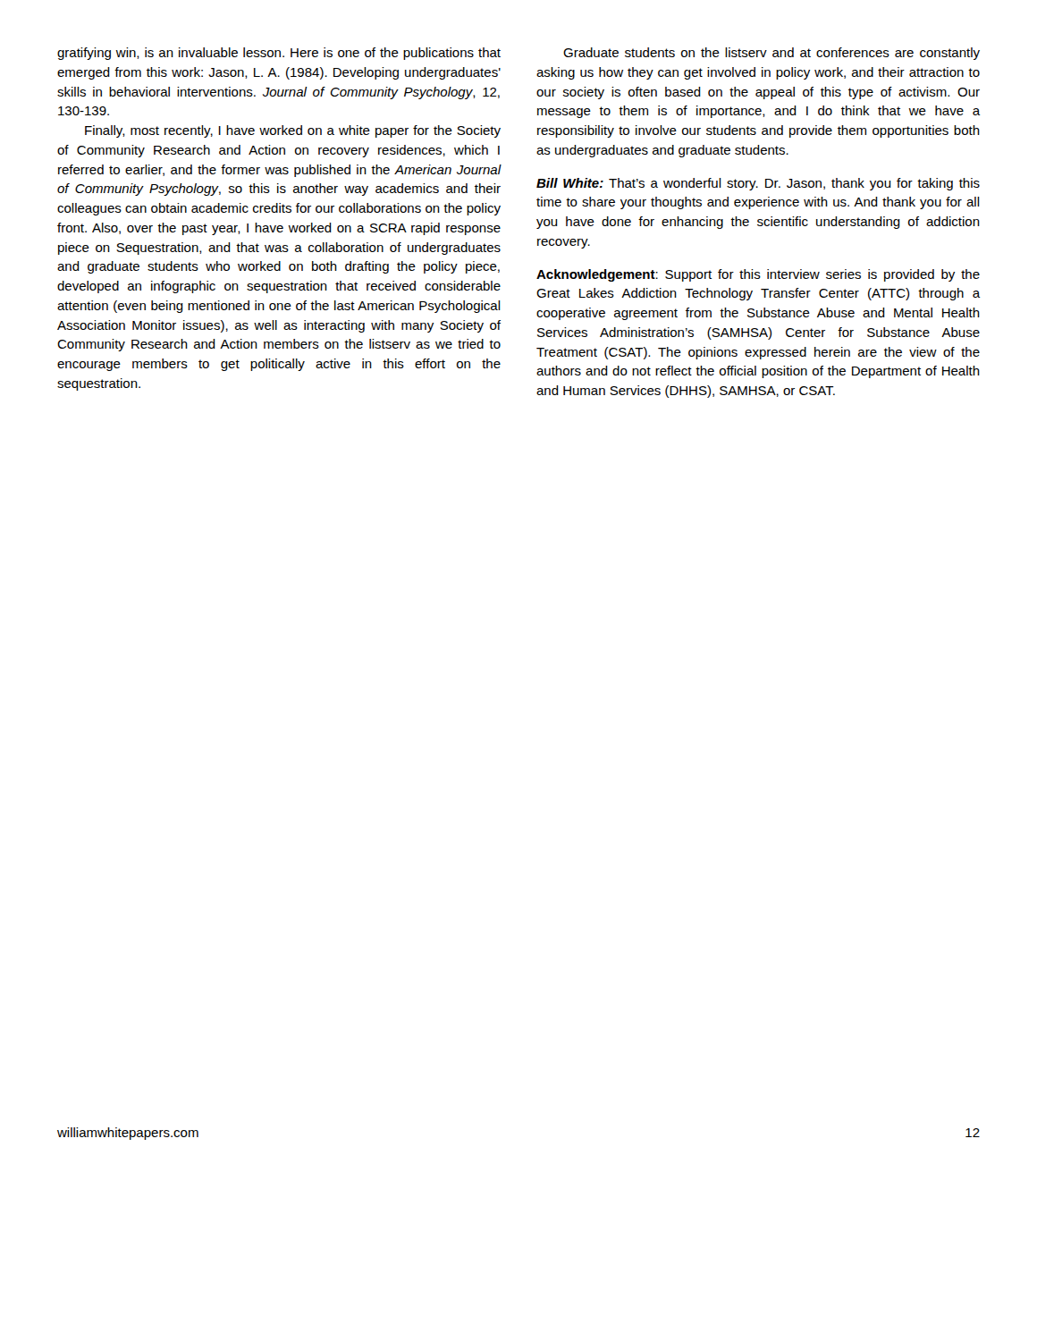gratifying win, is an invaluable lesson. Here is one of the publications that emerged from this work: Jason, L. A. (1984). Developing undergraduates' skills in behavioral interventions. Journal of Community Psychology, 12, 130-139.
Finally, most recently, I have worked on a white paper for the Society of Community Research and Action on recovery residences, which I referred to earlier, and the former was published in the American Journal of Community Psychology, so this is another way academics and their colleagues can obtain academic credits for our collaborations on the policy front. Also, over the past year, I have worked on a SCRA rapid response piece on Sequestration, and that was a collaboration of undergraduates and graduate students who worked on both drafting the policy piece, developed an infographic on sequestration that received considerable attention (even being mentioned in one of the last American Psychological Association Monitor issues), as well as interacting with many Society of Community Research and Action members on the listserv as we tried to encourage members to get politically active in this effort on the sequestration.
Graduate students on the listserv and at conferences are constantly asking us how they can get involved in policy work, and their attraction to our society is often based on the appeal of this type of activism. Our message to them is of importance, and I do think that we have a responsibility to involve our students and provide them opportunities both as undergraduates and graduate students.
Bill White: That’s a wonderful story. Dr. Jason, thank you for taking this time to share your thoughts and experience with us. And thank you for all you have done for enhancing the scientific understanding of addiction recovery.
Acknowledgement: Support for this interview series is provided by the Great Lakes Addiction Technology Transfer Center (ATTC) through a cooperative agreement from the Substance Abuse and Mental Health Services Administration’s (SAMHSA) Center for Substance Abuse Treatment (CSAT). The opinions expressed herein are the view of the authors and do not reflect the official position of the Department of Health and Human Services (DHHS), SAMHSA, or CSAT.
williamwhitepapers.com 12